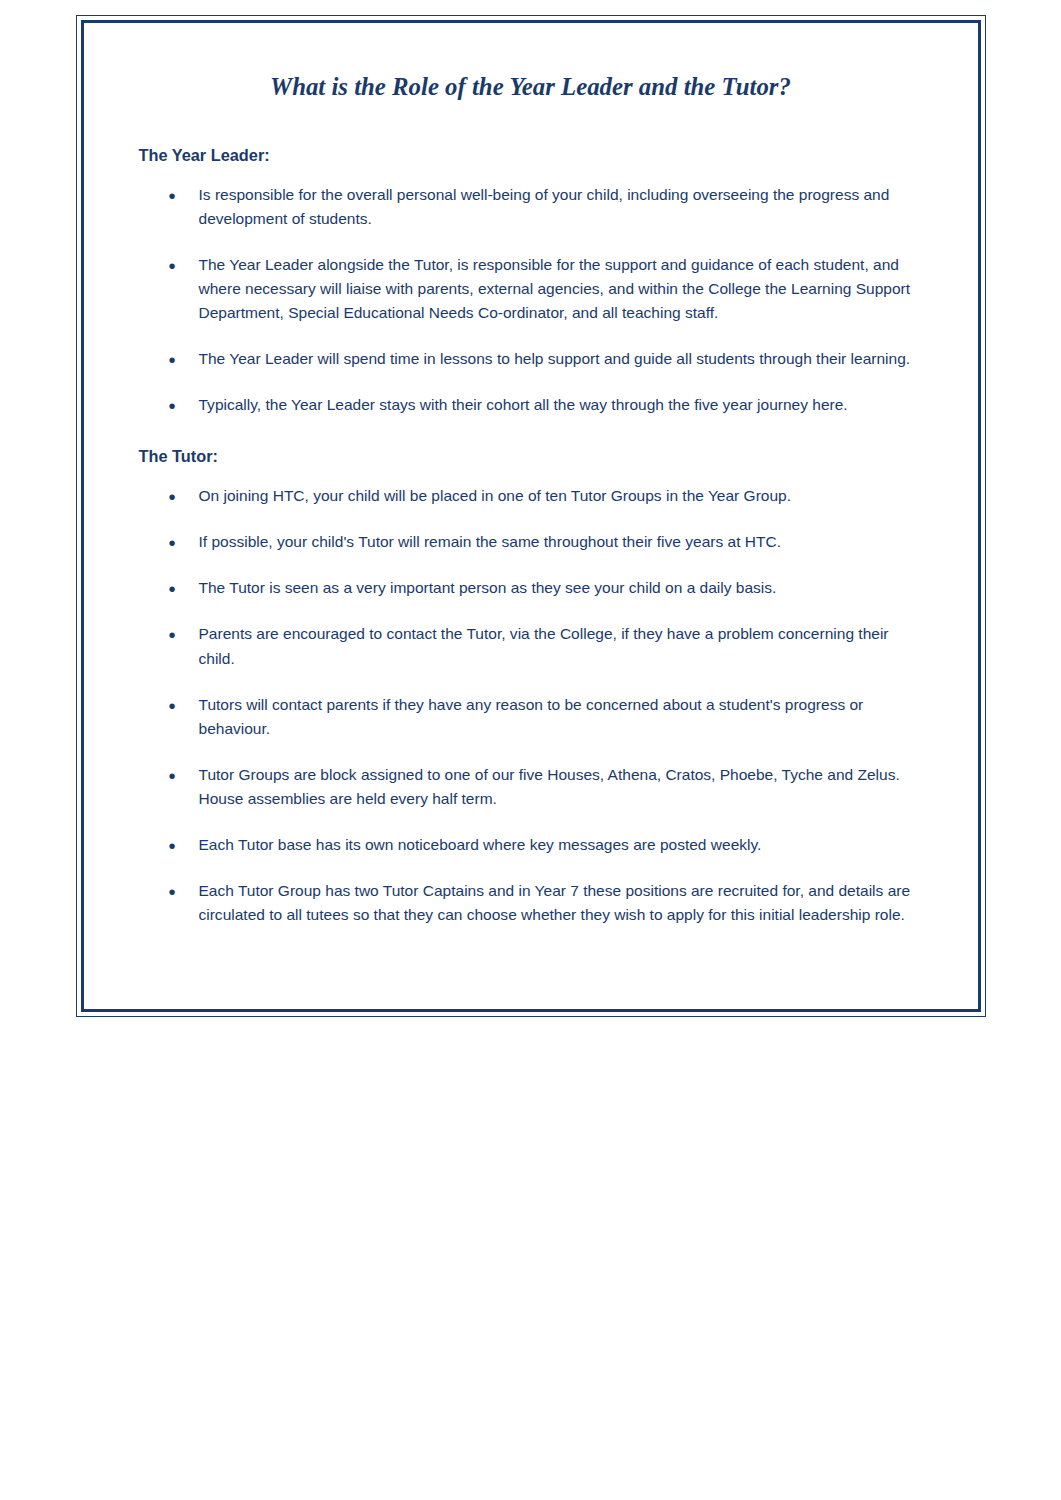What is the Role of the Year Leader and the Tutor?
The Year Leader:
Is responsible for the overall personal well-being of your child, including overseeing the progress and development of students.
The Year Leader alongside the Tutor, is responsible for the support and guidance of each student, and where necessary will liaise with parents, external agencies, and within the College the Learning Support Department, Special Educational Needs Co-ordinator, and all teaching staff.
The Year Leader will spend time in lessons to help support and guide all students through their learning.
Typically, the Year Leader stays with their cohort all the way through the five year journey here.
The Tutor:
On joining HTC, your child will be placed in one of ten Tutor Groups in the Year Group.
If possible, your child's Tutor will remain the same throughout their five years at HTC.
The Tutor is seen as a very important person as they see your child on a daily basis.
Parents are encouraged to contact the Tutor, via the College, if they have a problem concerning their child.
Tutors will contact parents if they have any reason to be concerned about a student's progress or behaviour.
Tutor Groups are block assigned to one of our five Houses, Athena, Cratos, Phoebe, Tyche and Zelus. House assemblies are held every half term.
Each Tutor base has its own noticeboard where key messages are posted weekly.
Each Tutor Group has two Tutor Captains and in Year 7 these positions are recruited for, and details are circulated to all tutees so that they can choose whether they wish to apply for this initial leadership role.